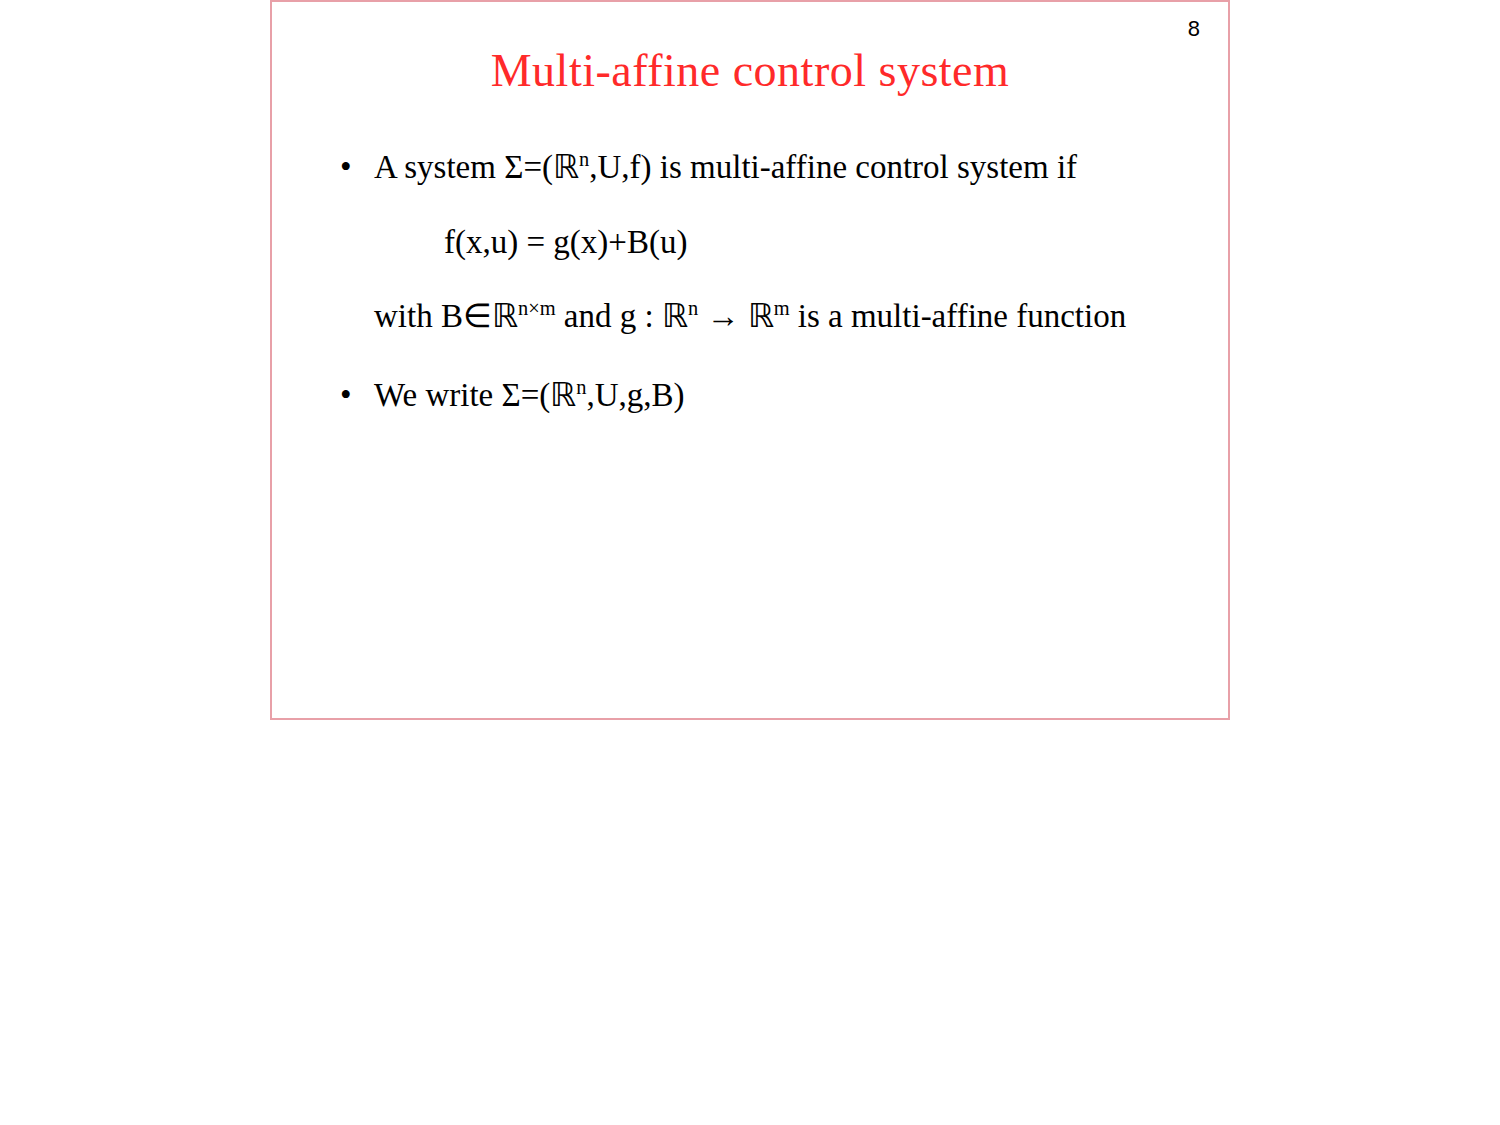8
Multi-affine control system
A system Σ=(ℝn,U,f) is multi-affine control system if
f(x,u) = g(x)+B(u)
with B∈ℝn×m and g : ℝn → ℝm is a multi-affine function
We write Σ=(ℝn,U,g,B)